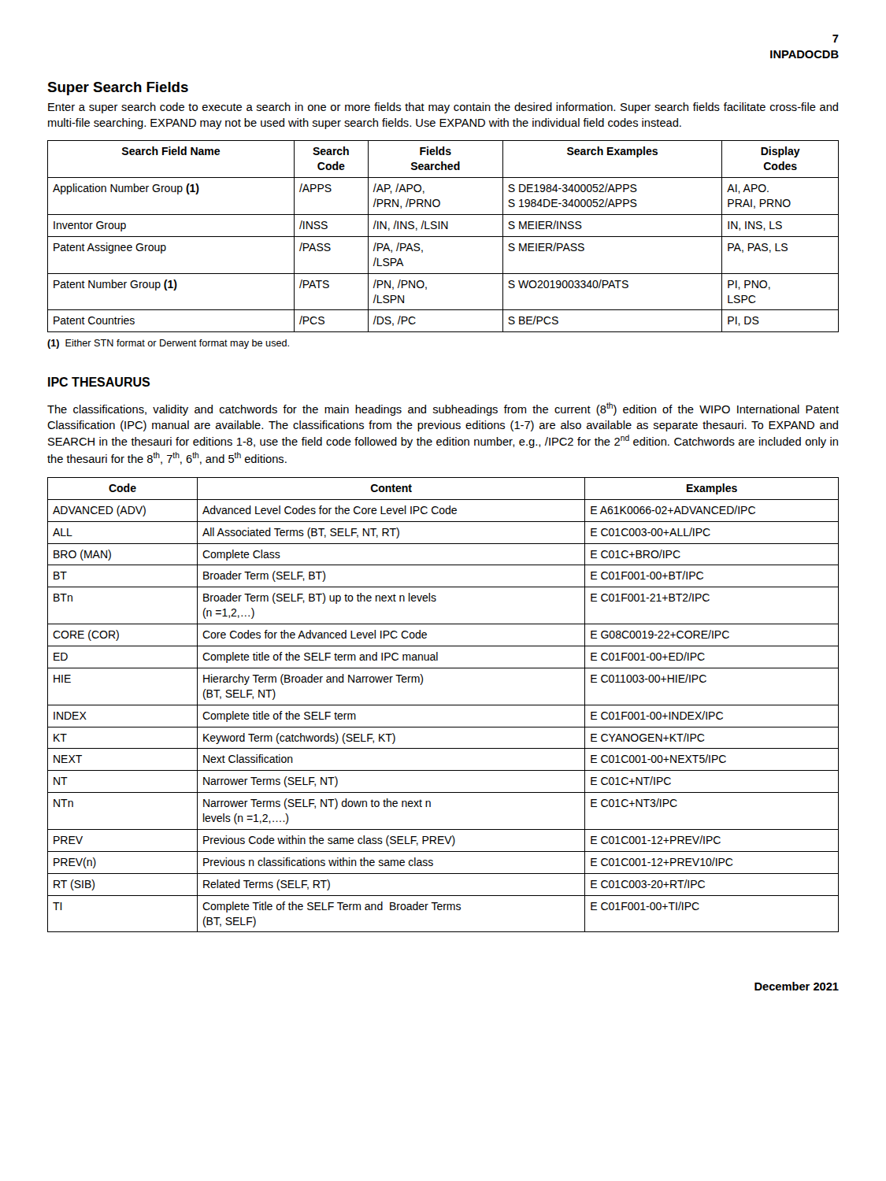7 INPADOCDB
Super Search Fields
Enter a super search code to execute a search in one or more fields that may contain the desired information. Super search fields facilitate cross-file and multi-file searching. EXPAND may not be used with super search fields. Use EXPAND with the individual field codes instead.
| Search Field Name | Search Code | Fields Searched | Search Examples | Display Codes |
| --- | --- | --- | --- | --- |
| Application Number Group (1) | /APPS | /AP, /APO, /PRN, /PRNO | S DE1984-3400052/APPS S 1984DE-3400052/APPS | AI, APO. PRAI, PRNO |
| Inventor Group | /INSS | /IN, /INS, /LSIN | S MEIER/INSS | IN, INS, LS |
| Patent Assignee Group | /PASS | /PA, /PAS, /LSPA | S MEIER/PASS | PA, PAS, LS |
| Patent Number Group (1) | /PATS | /PN, /PNO, /LSPN | S WO2019003340/PATS | PI, PNO, LSPC |
| Patent Countries | /PCS | /DS, /PC | S BE/PCS | PI, DS |
(1) Either STN format or Derwent format may be used.
IPC THESAURUS
The classifications, validity and catchwords for the main headings and subheadings from the current (8th) edition of the WIPO International Patent Classification (IPC) manual are available. The classifications from the previous editions (1-7) are also available as separate thesauri. To EXPAND and SEARCH in the thesauri for editions 1-8, use the field code followed by the edition number, e.g., /IPC2 for the 2nd edition. Catchwords are included only in the thesauri for the 8th, 7th, 6th, and 5th editions.
| Code | Content | Examples |
| --- | --- | --- |
| ADVANCED (ADV) | Advanced Level Codes for the Core Level IPC Code | E A61K0066-02+ADVANCED/IPC |
| ALL | All Associated Terms (BT, SELF, NT, RT) | E C01C003-00+ALL/IPC |
| BRO (MAN) | Complete Class | E C01C+BRO/IPC |
| BT | Broader Term (SELF, BT) | E C01F001-00+BT/IPC |
| BTn | Broader Term (SELF, BT) up to the next n levels (n =1,2,…) | E C01F001-21+BT2/IPC |
| CORE (COR) | Core Codes for the Advanced Level IPC Code | E G08C0019-22+CORE/IPC |
| ED | Complete title of the SELF term and IPC manual | E C01F001-00+ED/IPC |
| HIE | Hierarchy Term (Broader and Narrower Term) (BT, SELF, NT) | E C011003-00+HIE/IPC |
| INDEX | Complete title of the SELF term | E C01F001-00+INDEX/IPC |
| KT | Keyword Term (catchwords) (SELF, KT) | E CYANOGEN+KT/IPC |
| NEXT | Next Classification | E C01C001-00+NEXT5/IPC |
| NT | Narrower Terms (SELF, NT) | E C01C+NT/IPC |
| NTn | Narrower Terms (SELF, NT) down to the next n levels (n =1,2,….) | E C01C+NT3/IPC |
| PREV | Previous Code within the same class (SELF, PREV) | E C01C001-12+PREV/IPC |
| PREV(n) | Previous n classifications within the same class | E C01C001-12+PREV10/IPC |
| RT (SIB) | Related Terms (SELF, RT) | E C01C003-20+RT/IPC |
| TI | Complete Title of the SELF Term and Broader Terms (BT, SELF) | E C01F001-00+TI/IPC |
December 2021